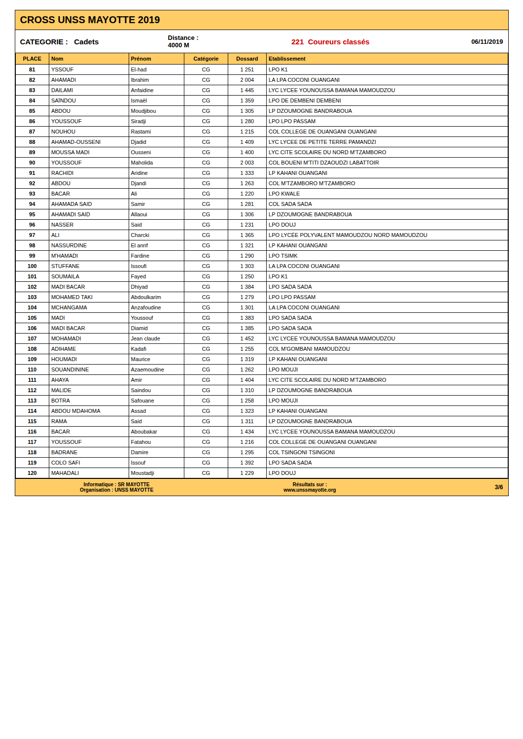CROSS UNSS MAYOTTE 2019
CATEGORIE : Cadets
Distance :
4000 M
221 Coureurs classés
06/11/2019
| PLACE | Nom | Prénom | Catégorie | Dossard | Etablissement |
| --- | --- | --- | --- | --- | --- |
| 81 | YSSOUF | El-had | CG | 1 251 | LPO K1 |
| 82 | AHAMADI | Ibrahim | CG | 2 004 | LA LPA COCONI OUANGANI |
| 83 | DAILAMI | Anfaidine | CG | 1 445 | LYC LYCEE YOUNOUSSA BAMANA MAMOUDZOU |
| 84 | SAÏNDOU | Ismaël | CG | 1 359 | LPO DE DEMBENI DEMBENI |
| 85 | ABDOU | Moudjibou | CG | 1 305 | LP DZOUMOGNE BANDRABOUA |
| 86 | YOUSSOUF | Siradji | CG | 1 280 | LPO LPO PASSAM |
| 87 | NOUHOU | Rastami | CG | 1 215 | COL COLLEGE DE OUANGANI OUANGANI |
| 88 | AHAMAD-OUSSENI | Djadid | CG | 1 409 | LYC LYCEE DE PETITE TERRE PAMANDZI |
| 89 | MOUSSA MADI | Ousseni | CG | 1 400 | LYC CITE SCOLAIRE DU NORD M'TZAMBORO |
| 90 | YOUSSOUF | Maholida | CG | 2 003 | COL BOUENI M'TITI DZAOUDZI LABATTOIR |
| 91 | RACHIDI | Aridine | CG | 1 333 | LP KAHANI OUANGANI |
| 92 | ABDOU | Djandi | CG | 1 263 | COL M'TZAMBORO M'TZAMBORO |
| 93 | BACAR | Ali | CG | 1 220 | LPO KWALE |
| 94 | AHAMADA SAID | Samir | CG | 1 281 | COL SADA SADA |
| 95 | AHAMADI SAID | Allaoui | CG | 1 306 | LP DZOUMOGNE BANDRABOUA |
| 96 | NASSER | Said | CG | 1 231 | LPO DOUJ |
| 97 | ALI | Charcki | CG | 1 365 | LPO LYCÉE POLYVALENT MAMOUDZOU NORD MAMOUDZOU |
| 98 | NASSURDINE | El anrif | CG | 1 321 | LP KAHANI OUANGANI |
| 99 | M'HAMADI | Fardine | CG | 1 290 | LPO TSIMK |
| 100 | STUFFANE | Issoufi | CG | 1 303 | LA LPA COCONI OUANGANI |
| 101 | SOUMAILA | Fayed | CG | 1 250 | LPO K1 |
| 102 | MADI BACAR | Dhiyad | CG | 1 384 | LPO SADA SADA |
| 103 | MOHAMED TAKI | Abdoulkarim | CG | 1 279 | LPO LPO PASSAM |
| 104 | MCHANGAMA | Anzafoudine | CG | 1 301 | LA LPA COCONI OUANGANI |
| 105 | MADI | Youssouf | CG | 1 383 | LPO SADA SADA |
| 106 | MADI BACAR | Diamid | CG | 1 385 | LPO SADA SADA |
| 107 | MOHAMADI | Jean claude | CG | 1 452 | LYC LYCEE YOUNOUSSA BAMANA MAMOUDZOU |
| 108 | ADIHAME | Kadafi | CG | 1 255 | COL M'GOMBANI MAMOUDZOU |
| 109 | HOUMADI | Maurice | CG | 1 319 | LP KAHANI OUANGANI |
| 110 | SOUANDININE | Azaemoudine | CG | 1 262 | LPO MOUJI |
| 111 | AHAYA | Amir | CG | 1 404 | LYC CITE SCOLAIRE DU NORD M'TZAMBORO |
| 112 | MALIDE | Saindou | CG | 1 310 | LP DZOUMOGNE BANDRABOUA |
| 113 | BOTRA | Safouane | CG | 1 258 | LPO MOUJI |
| 114 | ABDOU MDAHOMA | Assad | CG | 1 323 | LP KAHANI OUANGANI |
| 115 | RAMA | Said | CG | 1 311 | LP DZOUMOGNE BANDRABOUA |
| 116 | BACAR | Aboubakar | CG | 1 434 | LYC LYCEE YOUNOUSSA BAMANA MAMOUDZOU |
| 117 | YOUSSOUF | Fatahou | CG | 1 216 | COL COLLEGE DE OUANGANI OUANGANI |
| 118 | BADRANE | Damire | CG | 1 295 | COL TSINGONI TSINGONI |
| 119 | COLO SAFI | Issouf | CG | 1 392 | LPO SADA SADA |
| 120 | MAHADALI | Moustadji | CG | 1 229 | LPO DOUJ |
Informatique : SR MAYOTTE
Organisation : UNSS MAYOTTE
Résultats sur :
www.unssmayotte.org
3/6